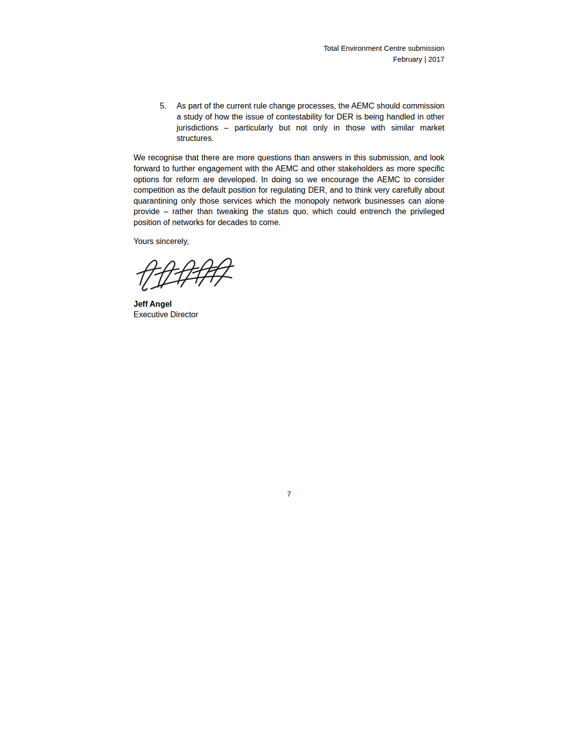Total Environment Centre submission
February | 2017
As part of the current rule change processes, the AEMC should commission a study of how the issue of contestability for DER is being handled in other jurisdictions – particularly but not only in those with similar market structures.
We recognise that there are more questions than answers in this submission, and look forward to further engagement with the AEMC and other stakeholders as more specific options for reform are developed. In doing so we encourage the AEMC to consider competition as the default position for regulating DER, and to think very carefully about quarantining only those services which the monopoly network businesses can alone provide – rather than tweaking the status quo, which could entrench the privileged position of networks for decades to come.
Yours sincerely,
Jeff Angel
Executive Director
7